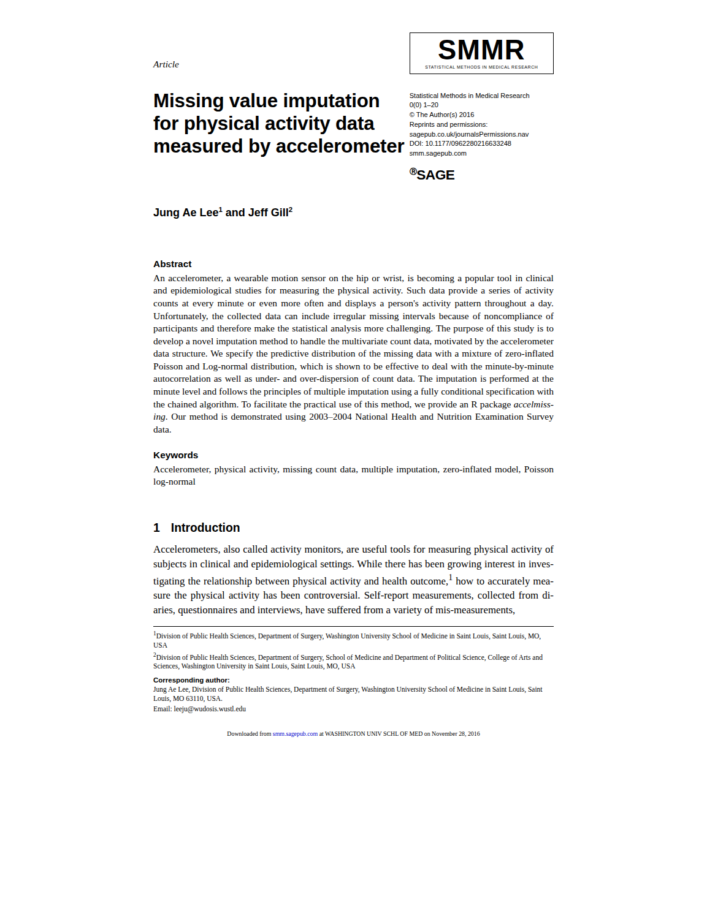Article
SMMR
STATISTICAL METHODS IN MEDICAL RESEARCH
Missing value imputation for physical activity data measured by accelerometer
Statistical Methods in Medical Research
0(0) 1–20
© The Author(s) 2016
Reprints and permissions:
sagepub.co.uk/journalsPermissions.nav
DOI: 10.1177/0962280216633248
smm.sagepub.com
ⓇSAGE
Jung Ae Lee1 and Jeff Gill2
Abstract
An accelerometer, a wearable motion sensor on the hip or wrist, is becoming a popular tool in clinical and epidemiological studies for measuring the physical activity. Such data provide a series of activity counts at every minute or even more often and displays a person's activity pattern throughout a day. Unfortunately, the collected data can include irregular missing intervals because of noncompliance of participants and therefore make the statistical analysis more challenging. The purpose of this study is to develop a novel imputation method to handle the multivariate count data, motivated by the accelerometer data structure. We specify the predictive distribution of the missing data with a mixture of zero-inflated Poisson and Log-normal distribution, which is shown to be effective to deal with the minute-by-minute autocorrelation as well as under- and over-dispersion of count data. The imputation is performed at the minute level and follows the principles of multiple imputation using a fully conditional specification with the chained algorithm. To facilitate the practical use of this method, we provide an R package accelmissing. Our method is demonstrated using 2003–2004 National Health and Nutrition Examination Survey data.
Keywords
Accelerometer, physical activity, missing count data, multiple imputation, zero-inflated model, Poisson log-normal
1 Introduction
Accelerometers, also called activity monitors, are useful tools for measuring physical activity of subjects in clinical and epidemiological settings. While there has been growing interest in investigating the relationship between physical activity and health outcome,1 how to accurately measure the physical activity has been controversial. Self-report measurements, collected from diaries, questionnaires and interviews, have suffered from a variety of mis-measurements,
1Division of Public Health Sciences, Department of Surgery, Washington University School of Medicine in Saint Louis, Saint Louis, MO, USA
2Division of Public Health Sciences, Department of Surgery, School of Medicine and Department of Political Science, College of Arts and Sciences, Washington University in Saint Louis, Saint Louis, MO, USA
Corresponding author:
Jung Ae Lee, Division of Public Health Sciences, Department of Surgery, Washington University School of Medicine in Saint Louis, Saint Louis, MO 63110, USA.
Email: leeju@wudosis.wustl.edu
Downloaded from smm.sagepub.com at WASHINGTON UNIV SCHL OF MED on November 28, 2016